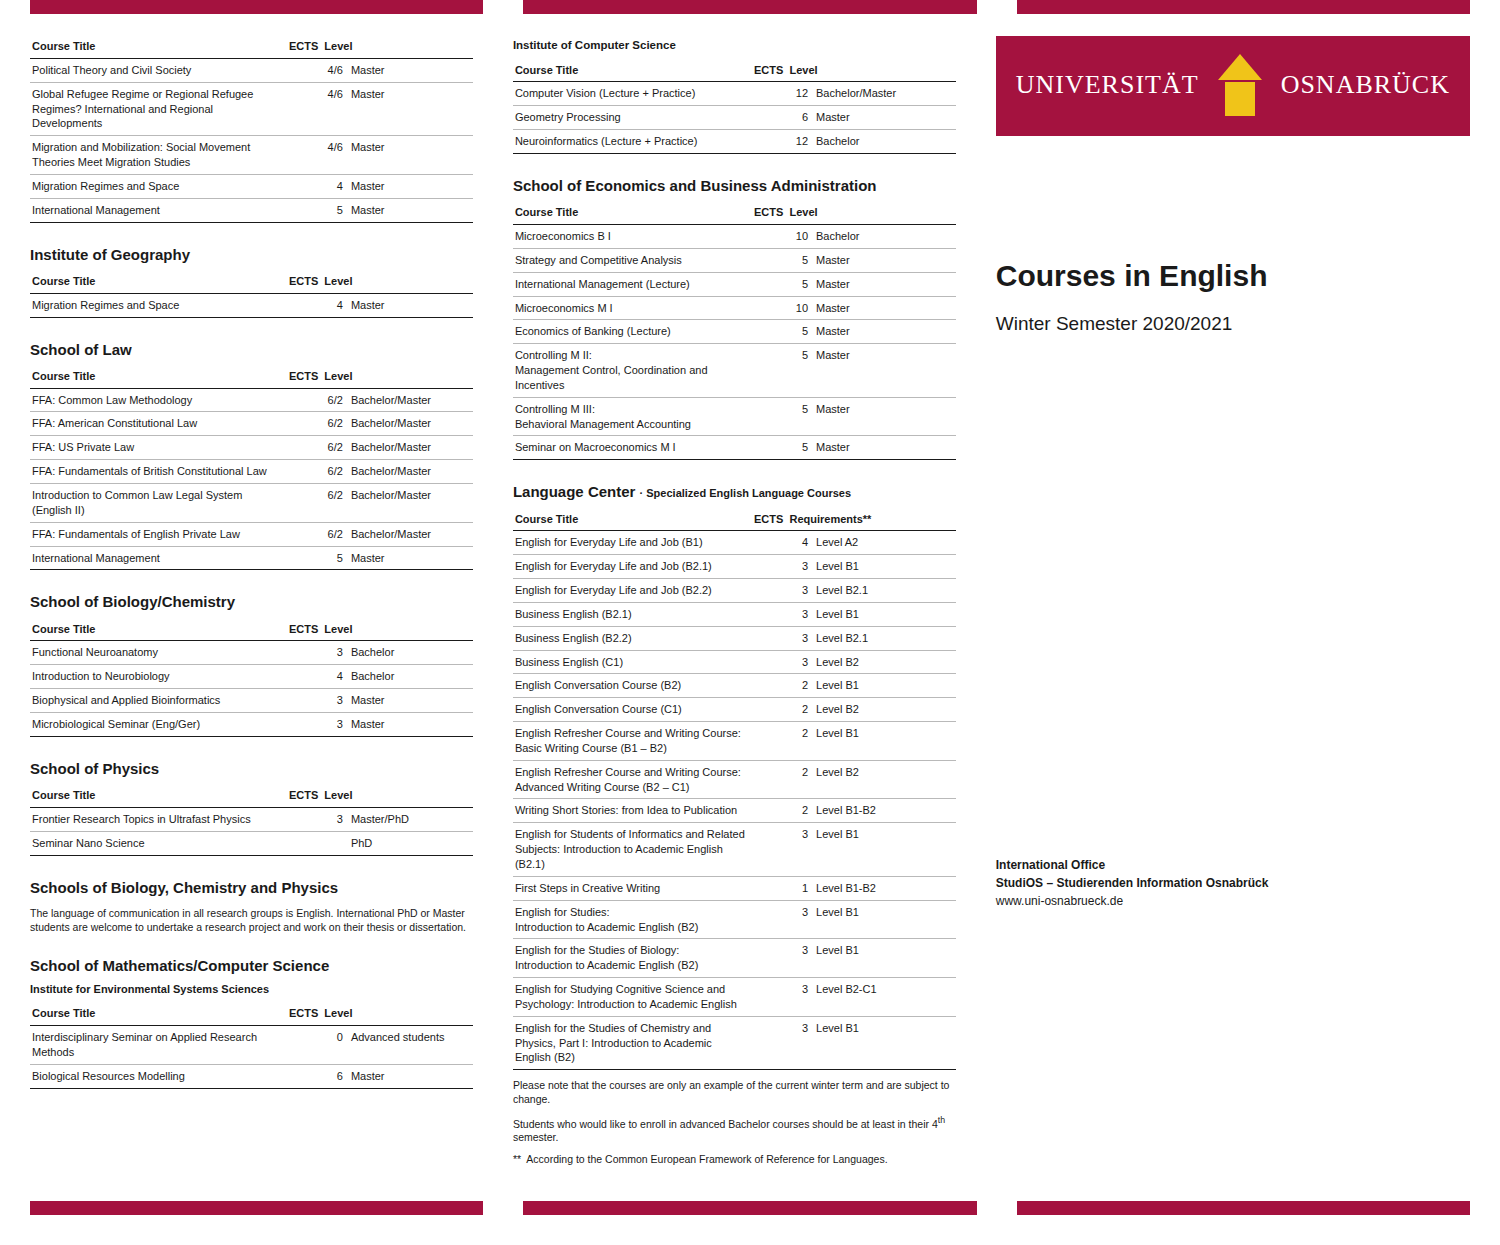| Course Title | ECTS Level |
| --- | --- |
| Political Theory and Civil Society | 4/6 | Master |
| Global Refugee Regime or Regional Refugee Regimes? International and Regional Developments | 4/6 | Master |
| Migration and Mobilization: Social Movement Theories Meet Migration Studies | 4/6 | Master |
| Migration Regimes and Space | 4 | Master |
| International Management | 5 | Master |
Institute of Geography
| Course Title | ECTS Level |
| --- | --- |
| Migration Regimes and Space | 4 | Master |
School of Law
| Course Title | ECTS Level |
| --- | --- |
| FFA: Common Law Methodology | 6/2 | Bachelor/Master |
| FFA: American Constitutional Law | 6/2 | Bachelor/Master |
| FFA: US Private Law | 6/2 | Bachelor/Master |
| FFA: Fundamentals of British Constitutional Law | 6/2 | Bachelor/Master |
| Introduction to Common Law Legal System (English II) | 6/2 | Bachelor/Master |
| FFA: Fundamentals of English Private Law | 6/2 | Bachelor/Master |
| International Management | 5 | Master |
School of Biology/Chemistry
| Course Title | ECTS Level |
| --- | --- |
| Functional Neuroanatomy | 3 | Bachelor |
| Introduction to Neurobiology | 4 | Bachelor |
| Biophysical and Applied Bioinformatics | 3 | Master |
| Microbiological Seminar (Eng/Ger) | 3 | Master |
School of Physics
| Course Title | ECTS Level |
| --- | --- |
| Frontier Research Topics in Ultrafast Physics | 3 | Master/PhD |
| Seminar Nano Science | | PhD |
Schools of Biology, Chemistry and Physics
The language of communication in all research groups is English. International PhD or Master students are welcome to undertake a research project and work on their thesis or dissertation.
School of Mathematics/Computer Science
Institute for Environmental Systems Sciences
| Course Title | ECTS Level |
| --- | --- |
| Interdisciplinary Seminar on Applied Research Methods | 0 | Advanced students |
| Biological Resources Modelling | 6 | Master |
Institute of Computer Science
| Course Title | ECTS Level |
| --- | --- |
| Computer Vision (Lecture + Practice) | 12 | Bachelor/Master |
| Geometry Processing | 6 | Master |
| Neuroinformatics (Lecture + Practice) | 12 | Bachelor |
School of Economics and Business Administration
| Course Title | ECTS Level |
| --- | --- |
| Microeconomics B I | 10 | Bachelor |
| Strategy and Competitive Analysis | 5 | Master |
| International Management (Lecture) | 5 | Master |
| Microeconomics M I | 10 | Master |
| Economics of Banking (Lecture) | 5 | Master |
| Controlling M II: Management Control, Coordination and Incentives | 5 | Master |
| Controlling M III: Behavioral Management Accounting | 5 | Master |
| Seminar on Macroeconomics M I | 5 | Master |
Language Center · Specialized English Language Courses
| Course Title | ECTS Requirements** |
| --- | --- |
| English for Everyday Life and Job (B1) | 4 | Level A2 |
| English for Everyday Life and Job (B2.1) | 3 | Level B1 |
| English for Everyday Life and Job (B2.2) | 3 | Level B2.1 |
| Business English (B2.1) | 3 | Level B1 |
| Business English (B2.2) | 3 | Level B2.1 |
| Business English (C1) | 3 | Level B2 |
| English Conversation Course (B2) | 2 | Level B1 |
| English Conversation Course (C1) | 2 | Level B2 |
| English Refresher Course and Writing Course: Basic Writing Course (B1 – B2) | 2 | Level B1 |
| English Refresher Course and Writing Course: Advanced Writing Course (B2 – C1) | 2 | Level B2 |
| Writing Short Stories: from Idea to Publication | 2 | Level B1-B2 |
| English for Students of Informatics and Related Subjects: Introduction to Academic English (B2.1) | 3 | Level B1 |
| First Steps in Creative Writing | 1 | Level B1-B2 |
| English for Studies: Introduction to Academic English (B2) | 3 | Level B1 |
| English for the Studies of Biology: Introduction to Academic English (B2) | 3 | Level B1 |
| English for Studying Cognitive Science and Psychology: Introduction to Academic English | 3 | Level B2-C1 |
| English for the Studies of Chemistry and Physics, Part I: Introduction to Academic English (B2) | 3 | Level B1 |
Please note that the courses are only an example of the current winter term and are subject to change.
Students who would like to enroll in advanced Bachelor courses should be at least in their 4th semester.
** According to the Common European Framework of Reference for Languages.
UNIVERSITÄT OSNABRÜCK
Courses in English
Winter Semester 2020/2021
International Office
StudiOS – Studierenden Information Osnabrück
www.uni-osnabrueck.de